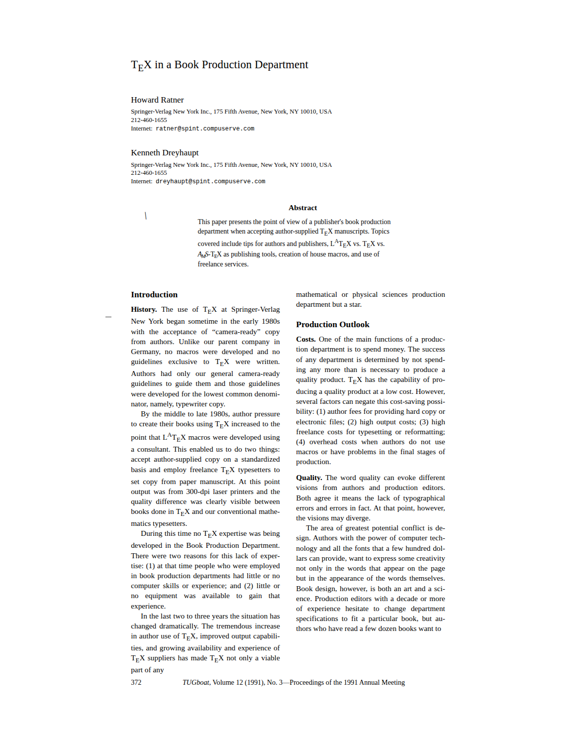TEX in a Book Production Department
Howard Ratner
Springer-Verlag New York Inc., 175 Fifth Avenue, New York, NY 10010, USA
212-460-1655
Internet: ratner@spint.compuserve.com
Kenneth Dreyhaupt
Springer-Verlag New York Inc., 175 Fifth Avenue, New York, NY 10010, USA
212-460-1655
Internet: dreyhaupt@spint.compuserve.com
\
Abstract
This paper presents the point of view of a publisher's book production department when accepting author-supplied TEX manuscripts. Topics covered include tips for authors and publishers, LATEX vs. TEX vs. AMS-TEX as publishing tools, creation of house macros, and use of freelance services.
Introduction
History. The use of TEX at Springer-Verlag New York began sometime in the early 1980s with the acceptance of “camera-ready” copy from authors. Unlike our parent company in Germany, no macros were developed and no guidelines exclusive to TEX were written. Authors had only our general camera-ready guidelines to guide them and those guidelines were developed for the lowest common denominator, namely, typewriter copy.
By the middle to late 1980s, author pressure to create their books using TEX increased to the point that LATEX macros were developed using a consultant. This enabled us to do two things: accept author-supplied copy on a standardized basis and employ freelance TEX typesetters to set copy from paper manuscript. At this point output was from 300-dpi laser printers and the quality difference was clearly visible between books done in TEX and our conventional mathematics typesetters.
During this time no TEX expertise was being developed in the Book Production Department. There were two reasons for this lack of expertise: (1) at that time people who were employed in book production departments had little or no computer skills or experience; and (2) little or no equipment was available to gain that experience.
In the last two to three years the situation has changed dramatically. The tremendous increase in author use of TEX, improved output capabilities, and growing availability and experience of TEX suppliers has made TEX not only a viable part of any
mathematical or physical sciences production department but a star.
Production Outlook
Costs. One of the main functions of a production department is to spend money. The success of any department is determined by not spending any more than is necessary to produce a quality product. TEX has the capability of producing a quality product at a low cost. However, several factors can negate this cost-saving possibility: (1) author fees for providing hard copy or electronic files; (2) high output costs; (3) high freelance costs for typesetting or reformatting; (4) overhead costs when authors do not use macros or have problems in the final stages of production.
Quality. The word quality can evoke different visions from authors and production editors. Both agree it means the lack of typographical errors and errors in fact. At that point, however, the visions may diverge.
The area of greatest potential conflict is design. Authors with the power of computer technology and all the fonts that a few hundred dollars can provide, want to express some creativity not only in the words that appear on the page but in the appearance of the words themselves. Book design, however, is both an art and a science. Production editors with a decade or more of experience hesitate to change department specifications to fit a particular book, but authors who have read a few dozen books want to
372
TUGboat, Volume 12 (1991), No. 3—Proceedings of the 1991 Annual Meeting